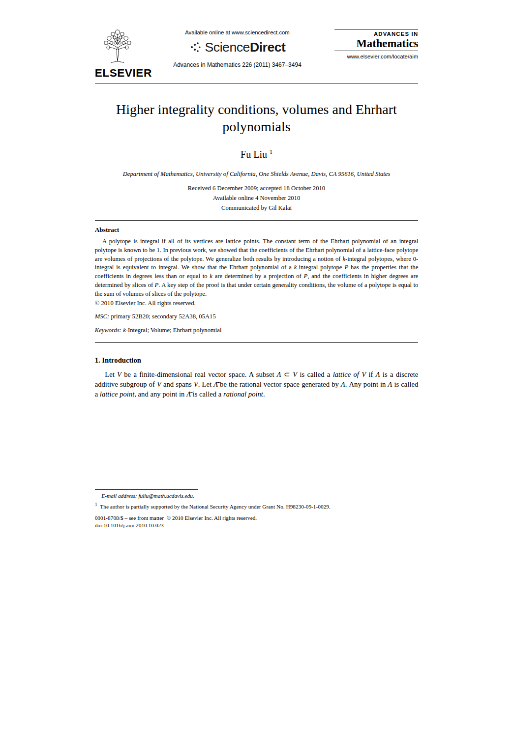ELSEVIER
Available online at www.sciencedirect.com
Science Direct
Advances in Mathematics 226 (2011) 3467–3494
Advances in
Mathematics
www.elsevier.com/locate/aim
Higher integrality conditions, volumes and Ehrhart
polynomials
Fu Liu 1
Department of Mathematics, University of California, One Shields Avenue, Davis, CA 95616, United States
Received 6 December 2009; accepted 18 October 2010
Available online 4 November 2010
Communicated by Gil Kalai
Abstract
A polytope is integral if all of its vertices are lattice points. The constant term of the Ehrhart polynomial of an integral polytope is known to be 1. In previous work, we showed that the coefficients of the Ehrhart polynomial of a lattice-face polytope are volumes of projections of the polytope. We generalize both results by introducing a notion of k-integral polytopes, where 0-integral is equivalent to integral. We show that the Ehrhart polynomial of a k-integral polytope P has the properties that the coefficients in degrees less than or equal to k are determined by a projection of P, and the coefficients in higher degrees are determined by slices of P. A key step of the proof is that under certain generality conditions, the volume of a polytope is equal to the sum of volumes of slices of the polytope.
© 2010 Elsevier Inc. All rights reserved.
MSC: primary 52B20; secondary 52A38, 05A15
Keywords: k-Integral; Volume; Ehrhart polynomial
1. Introduction
Let V be a finite-dimensional real vector space. A subset Λ ⊂ V is called a lattice of V if Λ is a discrete additive subgroup of V and spans V. Let Λ̄ be the rational vector space generated by Λ. Any point in Λ is called a lattice point, and any point in Λ̄ is called a rational point.
E-mail address: fuliu@math.ucdavis.edu.
1 The author is partially supported by the National Security Agency under Grant No. H98230-09-1-0029.
0001-8708/$ – see front matter © 2010 Elsevier Inc. All rights reserved.
doi:10.1016/j.aim.2010.10.023